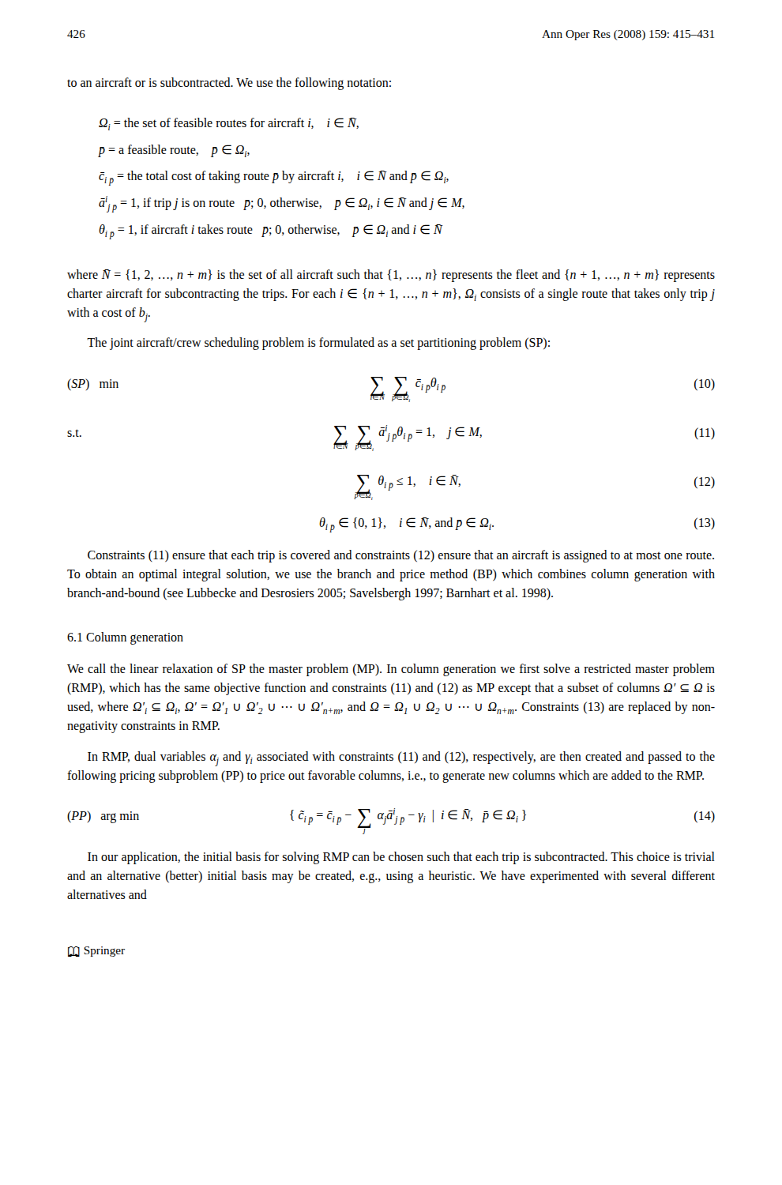426 Ann Oper Res (2008) 159: 415–431
to an aircraft or is subcontracted. We use the following notation:
Ωi = the set of feasible routes for aircraft i, i ∈ N̄,
p̄ = a feasible route, p̄ ∈ Ωi,
c̄i p̄ = the total cost of taking route p̄ by aircraft i, i ∈ N̄ and p̄ ∈ Ωi,
āij p̄ = 1, if trip j is on route p̄; 0, otherwise, p̄ ∈ Ωi, i ∈ N̄ and j ∈ M,
θi p̄ = 1, if aircraft i takes route p̄; 0, otherwise, p̄ ∈ Ωi and i ∈ N̄
where N̄ = {1, 2, …, n + m} is the set of all aircraft such that {1, …, n} represents the fleet and {n + 1, …, n + m} represents charter aircraft for subcontracting the trips. For each i ∈ {n + 1, …, n + m}, Ωi consists of a single route that takes only trip j with a cost of bj.
The joint aircraft/crew scheduling problem is formulated as a set partitioning problem (SP):
(SP) min ∑i∈N̄ ∑p̄∈Ωi c̄i p̄θi p̄ (10)
s.t. ∑i∈N̄ ∑p̄∈Ωi āij p̄θi p̄ = 1, j ∈ M, (11)
∑p̄∈Ωi θi p̄ ≤ 1, i ∈ N̄, (12)
θi p̄ ∈ {0, 1}, i ∈ N̄, and p̄ ∈ Ωi. (13)
Constraints (11) ensure that each trip is covered and constraints (12) ensure that an aircraft is assigned to at most one route. To obtain an optimal integral solution, we use the branch and price method (BP) which combines column generation with branch-and-bound (see Lubbecke and Desrosiers 2005; Savelsbergh 1997; Barnhart et al. 1998).
6.1 Column generation
We call the linear relaxation of SP the master problem (MP). In column generation we first solve a restricted master problem (RMP), which has the same objective function and constraints (11) and (12) as MP except that a subset of columns Ω′ ⊆ Ω is used, where Ω′i ⊆ Ωi, Ω′ = Ω′1 ∪ Ω′2 ∪ ⋯ ∪ Ω′n+m, and Ω = Ω1 ∪ Ω2 ∪ ⋯ ∪ Ωn+m. Constraints (13) are replaced by non-negativity constraints in RMP.
In RMP, dual variables αj and γi associated with constraints (11) and (12), respectively, are then created and passed to the following pricing subproblem (PP) to price out favorable columns, i.e., to generate new columns which are added to the RMP.
(PP) arg min { c̃i p̄ = c̄i p̄ − ∑j αjāij p̄ − γi | i ∈ N̄, p̄ ∈ Ωi } (14)
In our application, the initial basis for solving RMP can be chosen such that each trip is subcontracted. This choice is trivial and an alternative (better) initial basis may be created, e.g., using a heuristic. We have experimented with several different alternatives and
🕮 Springer